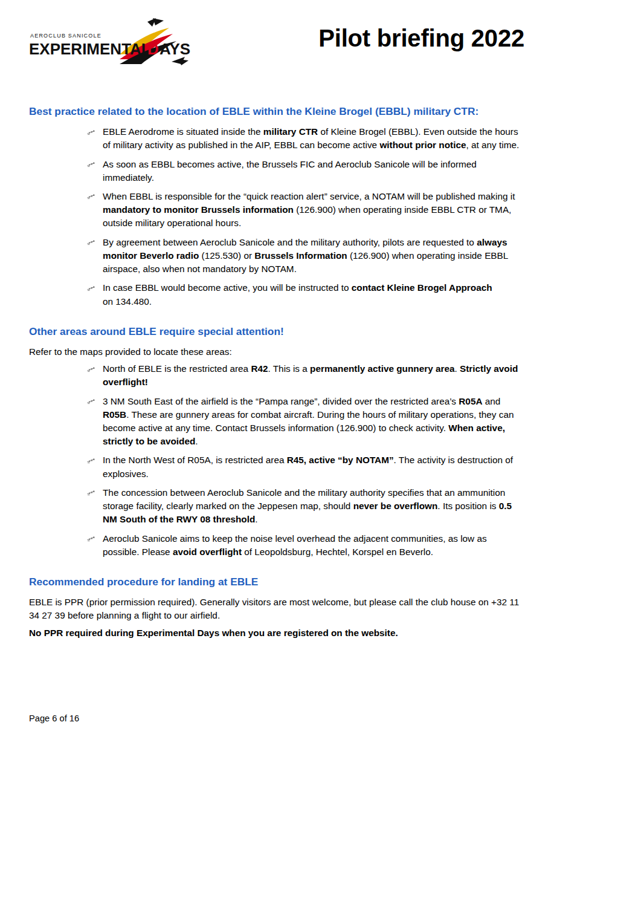AEROCLUB SANICOLE EXPERIMENTAL D AYS
Pilot briefing 2022
Best practice related to the location of EBLE within the Kleine Brogel (EBBL) military CTR:
EBLE Aerodrome is situated inside the military CTR of Kleine Brogel (EBBL). Even outside the hours of military activity as published in the AIP, EBBL can become active without prior notice, at any time.
As soon as EBBL becomes active, the Brussels FIC and Aeroclub Sanicole will be informed immediately.
When EBBL is responsible for the “quick reaction alert” service, a NOTAM will be published making it mandatory to monitor Brussels information (126.900) when operating inside EBBL CTR or TMA, outside military operational hours.
By agreement between Aeroclub Sanicole and the military authority, pilots are requested to always monitor Beverlo radio (125.530) or Brussels Information (126.900) when operating inside EBBL airspace, also when not mandatory by NOTAM.
In case EBBL would become active, you will be instructed to contact Kleine Brogel Approach
on 134.480.
Other areas around EBLE require special attention!
Refer to the maps provided to locate these areas:
North of EBLE is the restricted area R42. This is a permanently active gunnery area. Strictly avoid overflight!
3 NM South East of the airfield is the “Pampa range”, divided over the restricted area’s R05A and R05B. These are gunnery areas for combat aircraft. During the hours of military operations, they can become active at any time. Contact Brussels information (126.900) to check activity. When active, strictly to be avoided.
In the North West of R05A, is restricted area R45, active “by NOTAM”. The activity is destruction of explosives.
The concession between Aeroclub Sanicole and the military authority specifies that an ammunition storage facility, clearly marked on the Jeppesen map, should never be overflown. Its position is 0.5 NM South of the RWY 08 threshold.
Aeroclub Sanicole aims to keep the noise level overhead the adjacent communities, as low as possible. Please avoid overflight of Leopoldsburg, Hechtel, Korspel en Beverlo.
Recommended procedure for landing at EBLE
EBLE is PPR (prior permission required). Generally visitors are most welcome, but please call the club house on +32 11 34 27 39 before planning a flight to our airfield.
No PPR required during Experimental Days when you are registered on the website.
Page 6 of 16